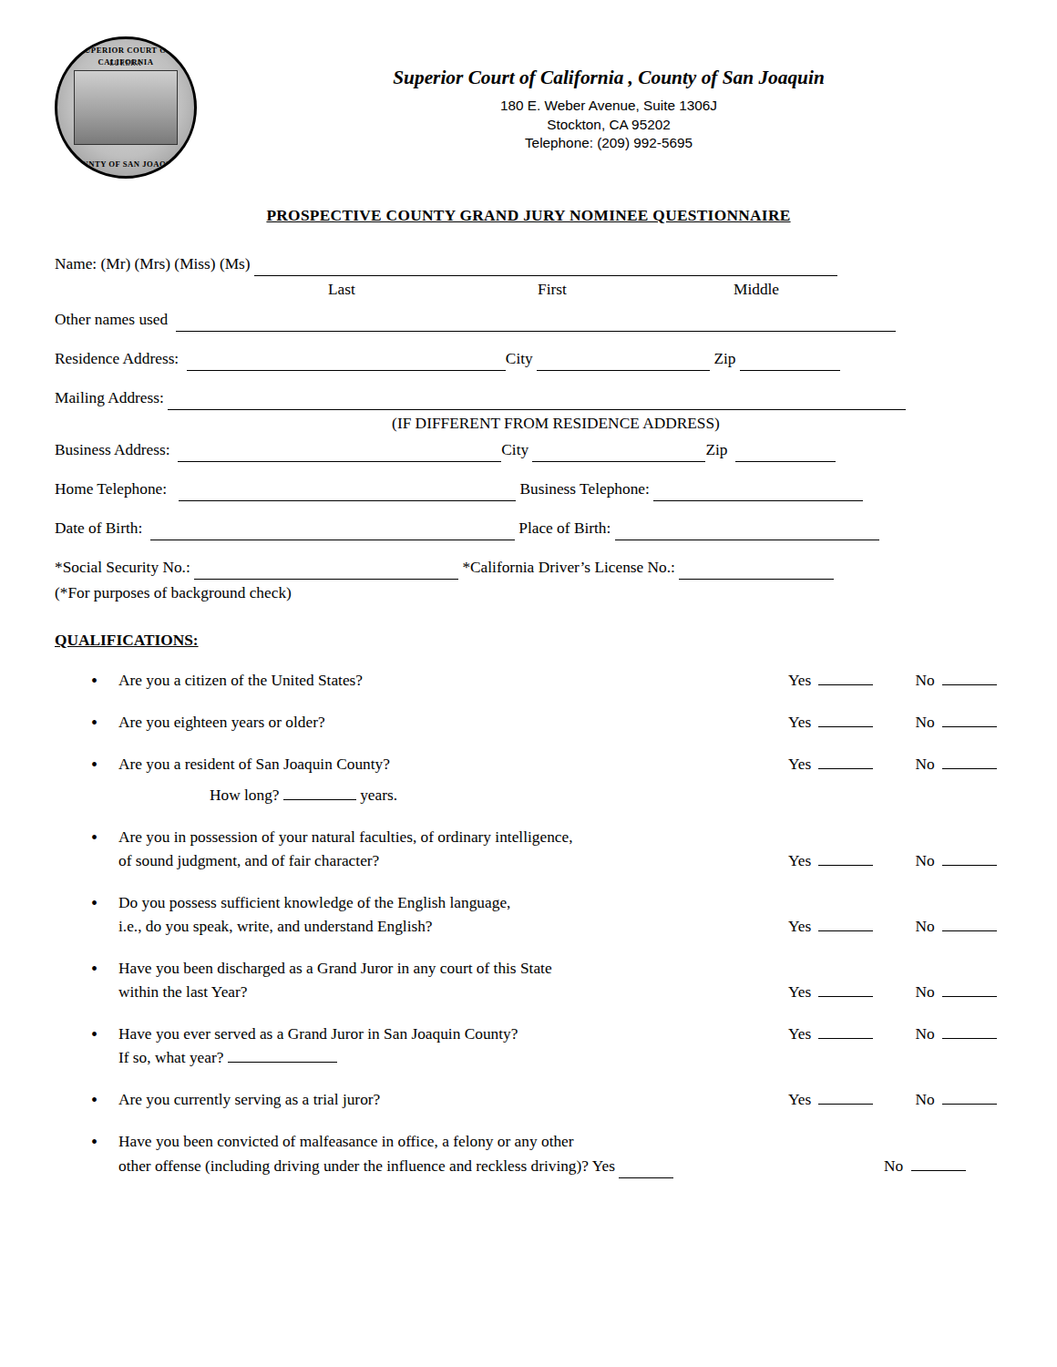Superior Court of California
EUREKA
County of San Joaquin
Superior Court of California , County of San Joaquin
180 E. Weber Avenue, Suite 1306J
Stockton, CA 95202
Telephone: (209) 992-5695
PROSPECTIVE COUNTY GRAND JURY NOMINEE QUESTIONNAIRE
Name: (Mr) (Mrs) (Miss) (Ms)
Last First Middle
Other names used
Residence Address: City Zip
Mailing Address:
(IF DIFFERENT FROM RESIDENCE ADDRESS)
Business Address: City Zip
Home Telephone: Business Telephone:
Date of Birth: Place of Birth:
*Social Security No.: *California Driver’s License No.:
(*For purposes of background check)
QUALIFICATIONS:
Are you a citizen of the United States?
Yes No
Are you eighteen years or older?
Yes No
Are you a resident of San Joaquin County?
Yes No
How long? years.
Are you in possession of your natural faculties, of ordinary intelligence,
of sound judgment, and of fair character?
Yes No
Do you possess sufficient knowledge of the English language,
i.e., do you speak, write, and understand English?
Yes No
Have you been discharged as a Grand Juror in any court of this State
within the last Year?
Yes No
Have you ever served as a Grand Juror in San Joaquin County?
Yes No
If so, what year?
Are you currently serving as a trial juror?
Yes No
Have you been convicted of malfeasance in office, a felony or any other
other offense (including driving under the influence and reckless driving)? Yes
No